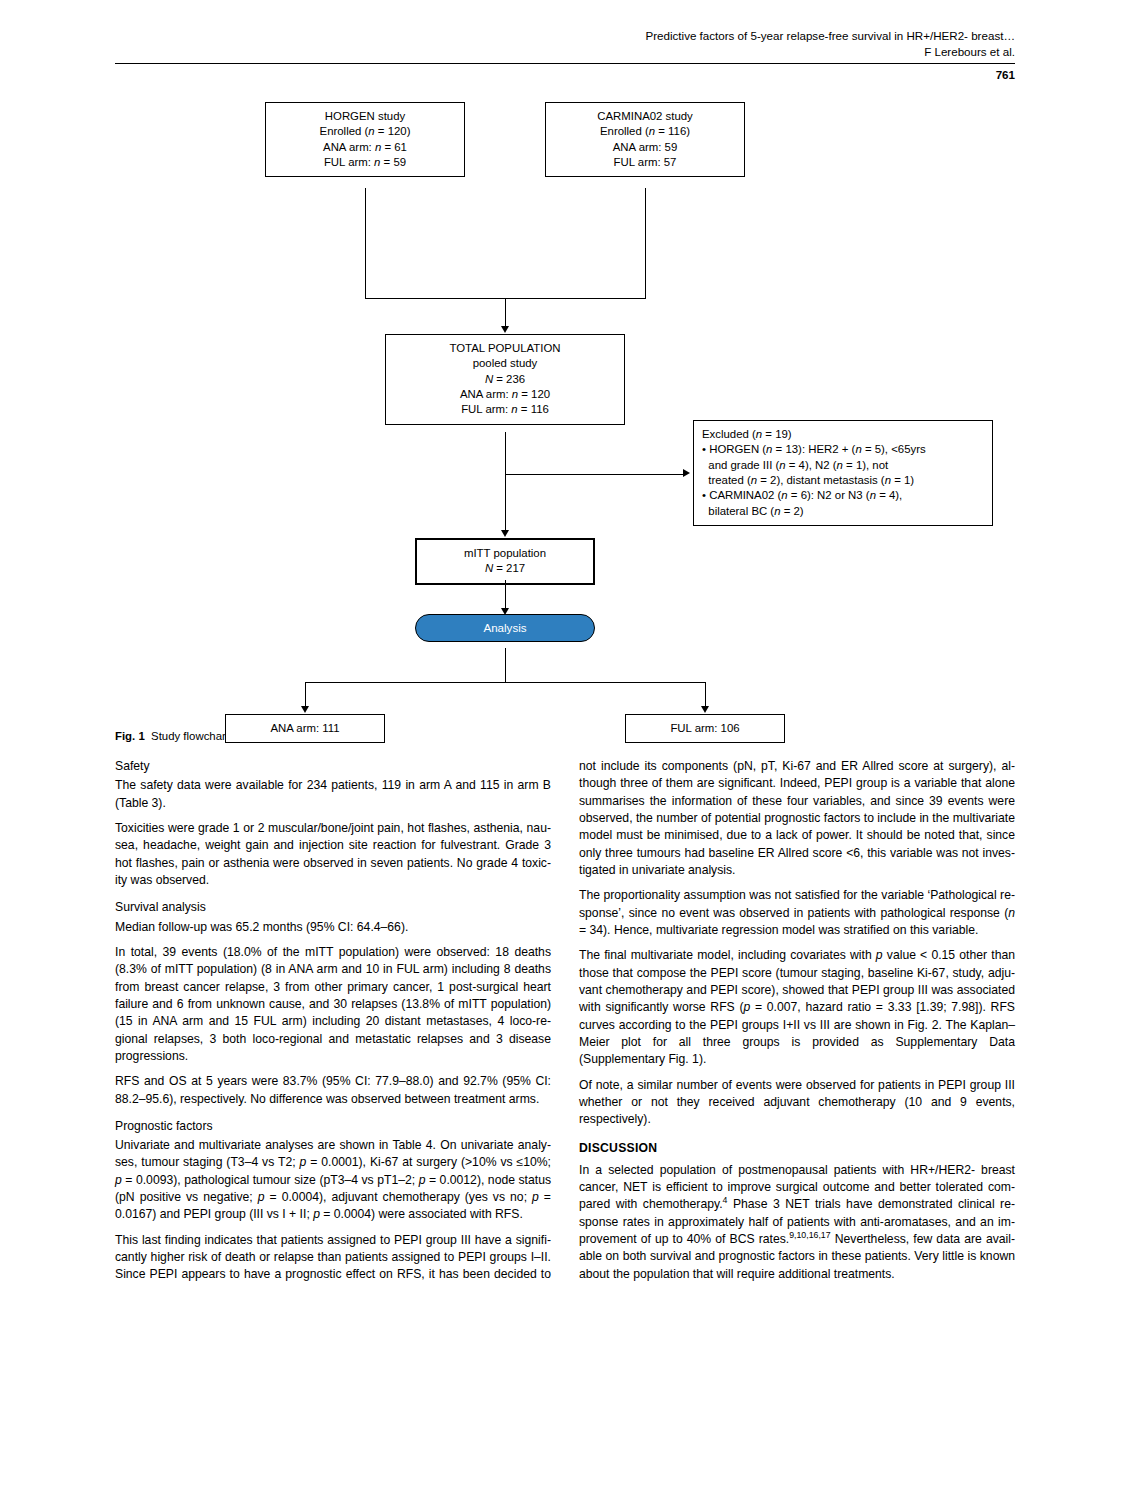Predictive factors of 5-year relapse-free survival in HR+/HER2- breast… F Lerebours et al.
761
HORGEN study
Enrolled (n = 120)
ANA arm: n = 61
FUL arm: n = 59
CARMINA02 study
Enrolled (n = 116)
ANA arm: 59
FUL arm: 57
TOTAL POPULATION
pooled study
N = 236
ANA arm: n = 120
FUL arm: n = 116
Excluded (n = 19)
• HORGEN (n = 13): HER2 + (n = 5), <65yrs
and grade III (n = 4), N2 (n = 1), not
treated (n = 2), distant metastasis (n = 1)
• CARMINA02 (n = 6): N2 or N3 (n = 4),
bilateral BC (n = 2)
mITT population
N = 217
Analysis
ANA arm: 111
FUL arm: 106
Fig. 1 Study flowchart.
Safety
The safety data were available for 234 patients, 119 in arm A and 115 in arm B (Table 3).
Toxicities were grade 1 or 2 muscular/bone/joint pain, hot flashes, asthenia, nausea, headache, weight gain and injection site reaction for fulvestrant. Grade 3 hot flashes, pain or asthenia were observed in seven patients. No grade 4 toxicity was observed.
Survival analysis
Median follow-up was 65.2 months (95% CI: 64.4–66).
In total, 39 events (18.0% of the mITT population) were observed: 18 deaths (8.3% of mITT population) (8 in ANA arm and 10 in FUL arm) including 8 deaths from breast cancer relapse, 3 from other primary cancer, 1 post-surgical heart failure and 6 from unknown cause, and 30 relapses (13.8% of mITT population) (15 in ANA arm and 15 FUL arm) including 20 distant metastases, 4 loco-regional relapses, 3 both loco-regional and metastatic relapses and 3 disease progressions.
RFS and OS at 5 years were 83.7% (95% CI: 77.9–88.0) and 92.7% (95% CI: 88.2–95.6), respectively. No difference was observed between treatment arms.
Prognostic factors
Univariate and multivariate analyses are shown in Table 4. On univariate analyses, tumour staging (T3–4 vs T2; p = 0.0001), Ki-67 at surgery (>10% vs ≤10%; p = 0.0093), pathological tumour size (pT3–4 vs pT1–2; p = 0.0012), node status (pN positive vs negative; p = 0.0004), adjuvant chemotherapy (yes vs no; p = 0.0167) and PEPI group (III vs I + II; p = 0.0004) were associated with RFS.
This last finding indicates that patients assigned to PEPI group III have a significantly higher risk of death or relapse than patients assigned to PEPI groups I–II. Since PEPI appears to have a prognostic effect on RFS, it has been decided to not include its components (pN, pT, Ki-67 and ER Allred score at surgery), although three of them are significant. Indeed, PEPI group is a variable that alone summarises the information of these four variables, and since 39 events were observed, the number of potential prognostic factors to include in the multivariate model must be minimised, due to a lack of power. It should be noted that, since only three tumours had baseline ER Allred score <6, this variable was not investigated in univariate analysis.
The proportionality assumption was not satisfied for the variable ‘Pathological response’, since no event was observed in patients with pathological response (n = 34). Hence, multivariate regression model was stratified on this variable.
The final multivariate model, including covariates with p value < 0.15 other than those that compose the PEPI score (tumour staging, baseline Ki-67, study, adjuvant chemotherapy and PEPI score), showed that PEPI group III was associated with significantly worse RFS (p = 0.007, hazard ratio = 3.33 [1.39; 7.98]). RFS curves according to the PEPI groups I+II vs III are shown in Fig. 2. The Kaplan–Meier plot for all three groups is provided as Supplementary Data (Supplementary Fig. 1).
Of note, a similar number of events were observed for patients in PEPI group III whether or not they received adjuvant chemotherapy (10 and 9 events, respectively).
DISCUSSION
In a selected population of postmenopausal patients with HR+/HER2- breast cancer, NET is efficient to improve surgical outcome and better tolerated compared with chemotherapy.4 Phase 3 NET trials have demonstrated clinical response rates in approximately half of patients with anti-aromatases, and an improvement of up to 40% of BCS rates.9,10,16,17 Nevertheless, few data are available on both survival and prognostic factors in these patients. Very little is known about the population that will require additional treatments.